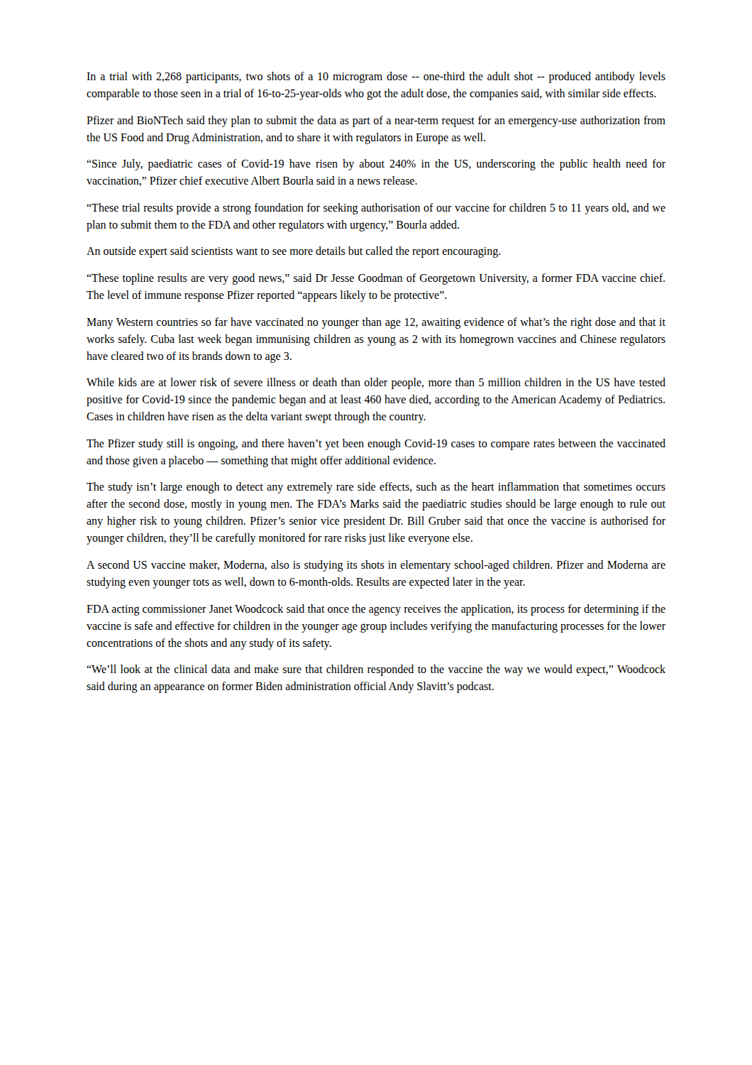In a trial with 2,268 participants, two shots of a 10 microgram dose -- one-third the adult shot -- produced antibody levels comparable to those seen in a trial of 16-to-25-year-olds who got the adult dose, the companies said, with similar side effects.
Pfizer and BioNTech said they plan to submit the data as part of a near-term request for an emergency-use authorization from the US Food and Drug Administration, and to share it with regulators in Europe as well.
“Since July, paediatric cases of Covid-19 have risen by about 240% in the US, underscoring the public health need for vaccination,” Pfizer chief executive Albert Bourla said in a news release.
“These trial results provide a strong foundation for seeking authorisation of our vaccine for children 5 to 11 years old, and we plan to submit them to the FDA and other regulators with urgency,” Bourla added.
An outside expert said scientists want to see more details but called the report encouraging.
“These topline results are very good news,” said Dr Jesse Goodman of Georgetown University, a former FDA vaccine chief. The level of immune response Pfizer reported “appears likely to be protective”.
Many Western countries so far have vaccinated no younger than age 12, awaiting evidence of what’s the right dose and that it works safely. Cuba last week began immunising children as young as 2 with its homegrown vaccines and Chinese regulators have cleared two of its brands down to age 3.
While kids are at lower risk of severe illness or death than older people, more than 5 million children in the US have tested positive for Covid-19 since the pandemic began and at least 460 have died, according to the American Academy of Pediatrics. Cases in children have risen as the delta variant swept through the country.
The Pfizer study still is ongoing, and there haven’t yet been enough Covid-19 cases to compare rates between the vaccinated and those given a placebo — something that might offer additional evidence.
The study isn’t large enough to detect any extremely rare side effects, such as the heart inflammation that sometimes occurs after the second dose, mostly in young men. The FDA’s Marks said the paediatric studies should be large enough to rule out any higher risk to young children. Pfizer’s senior vice president Dr. Bill Gruber said that once the vaccine is authorised for younger children, they’ll be carefully monitored for rare risks just like everyone else.
A second US vaccine maker, Moderna, also is studying its shots in elementary school-aged children. Pfizer and Moderna are studying even younger tots as well, down to 6-month-olds. Results are expected later in the year.
FDA acting commissioner Janet Woodcock said that once the agency receives the application, its process for determining if the vaccine is safe and effective for children in the younger age group includes verifying the manufacturing processes for the lower concentrations of the shots and any study of its safety.
“We’ll look at the clinical data and make sure that children responded to the vaccine the way we would expect,” Woodcock said during an appearance on former Biden administration official Andy Slavitt’s podcast.